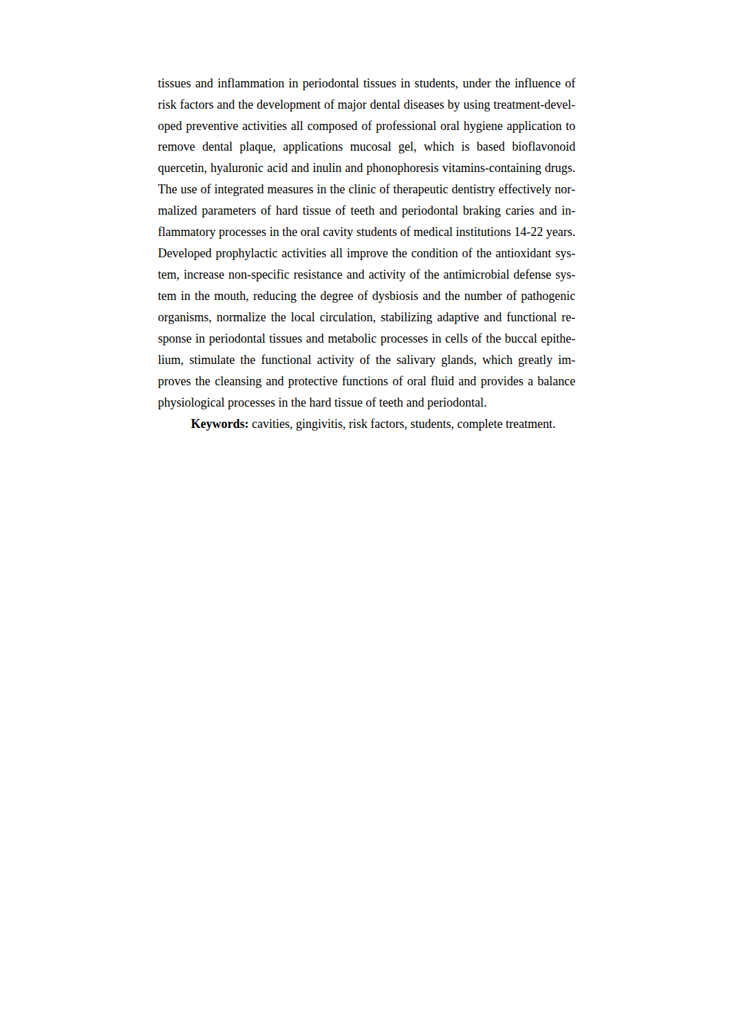tissues and inflammation in periodontal tissues in students, under the influence of risk factors and the development of major dental diseases by using treatment-developed preventive activities all composed of professional oral hygiene application to remove dental plaque, applications mucosal gel, which is based bioflavonoid quercetin, hyaluronic acid and inulin and phonophoresis vitamins-containing drugs. The use of integrated measures in the clinic of therapeutic dentistry effectively normalized parameters of hard tissue of teeth and periodontal braking caries and inflammatory processes in the oral cavity students of medical institutions 14-22 years. Developed prophylactic activities all improve the condition of the antioxidant system, increase non-specific resistance and activity of the antimicrobial defense system in the mouth, reducing the degree of dysbiosis and the number of pathogenic organisms, normalize the local circulation, stabilizing adaptive and functional response in periodontal tissues and metabolic processes in cells of the buccal epithelium, stimulate the functional activity of the salivary glands, which greatly improves the cleansing and protective functions of oral fluid and provides a balance physiological processes in the hard tissue of teeth and periodontal.
Keywords: cavities, gingivitis, risk factors, students, complete treatment.